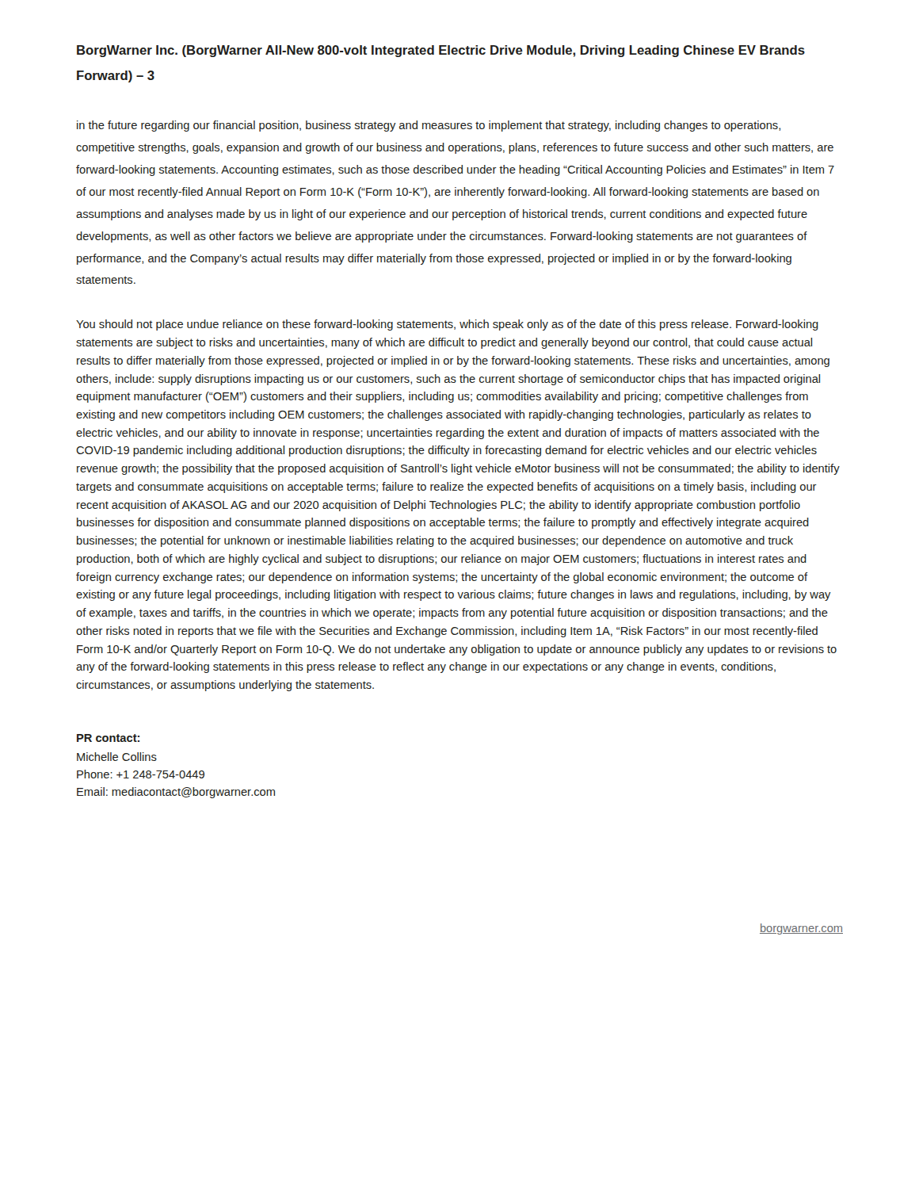BorgWarner Inc. (BorgWarner All-New 800-volt Integrated Electric Drive Module, Driving Leading Chinese EV Brands Forward) – 3
in the future regarding our financial position, business strategy and measures to implement that strategy, including changes to operations, competitive strengths, goals, expansion and growth of our business and operations, plans, references to future success and other such matters, are forward-looking statements. Accounting estimates, such as those described under the heading “Critical Accounting Policies and Estimates” in Item 7 of our most recently-filed Annual Report on Form 10-K (“Form 10-K”), are inherently forward-looking. All forward-looking statements are based on assumptions and analyses made by us in light of our experience and our perception of historical trends, current conditions and expected future developments, as well as other factors we believe are appropriate under the circumstances. Forward-looking statements are not guarantees of performance, and the Company’s actual results may differ materially from those expressed, projected or implied in or by the forward-looking statements.
You should not place undue reliance on these forward-looking statements, which speak only as of the date of this press release. Forward-looking statements are subject to risks and uncertainties, many of which are difficult to predict and generally beyond our control, that could cause actual results to differ materially from those expressed, projected or implied in or by the forward-looking statements. These risks and uncertainties, among others, include: supply disruptions impacting us or our customers, such as the current shortage of semiconductor chips that has impacted original equipment manufacturer (“OEM”) customers and their suppliers, including us; commodities availability and pricing; competitive challenges from existing and new competitors including OEM customers; the challenges associated with rapidly-changing technologies, particularly as relates to electric vehicles, and our ability to innovate in response; uncertainties regarding the extent and duration of impacts of matters associated with the COVID-19 pandemic including additional production disruptions; the difficulty in forecasting demand for electric vehicles and our electric vehicles revenue growth; the possibility that the proposed acquisition of Santroll’s light vehicle eMotor business will not be consummated; the ability to identify targets and consummate acquisitions on acceptable terms; failure to realize the expected benefits of acquisitions on a timely basis, including our recent acquisition of AKASOL AG and our 2020 acquisition of Delphi Technologies PLC; the ability to identify appropriate combustion portfolio businesses for disposition and consummate planned dispositions on acceptable terms; the failure to promptly and effectively integrate acquired businesses; the potential for unknown or inestimable liabilities relating to the acquired businesses; our dependence on automotive and truck production, both of which are highly cyclical and subject to disruptions; our reliance on major OEM customers; fluctuations in interest rates and foreign currency exchange rates; our dependence on information systems; the uncertainty of the global economic environment; the outcome of existing or any future legal proceedings, including litigation with respect to various claims; future changes in laws and regulations, including, by way of example, taxes and tariffs, in the countries in which we operate; impacts from any potential future acquisition or disposition transactions; and the other risks noted in reports that we file with the Securities and Exchange Commission, including Item 1A, “Risk Factors” in our most recently-filed Form 10-K and/or Quarterly Report on Form 10-Q. We do not undertake any obligation to update or announce publicly any updates to or revisions to any of the forward-looking statements in this press release to reflect any change in our expectations or any change in events, conditions, circumstances, or assumptions underlying the statements.
PR contact:
Michelle Collins
Phone: +1 248-754-0449
Email: mediacontact@borgwarner.com
borgwarner.com